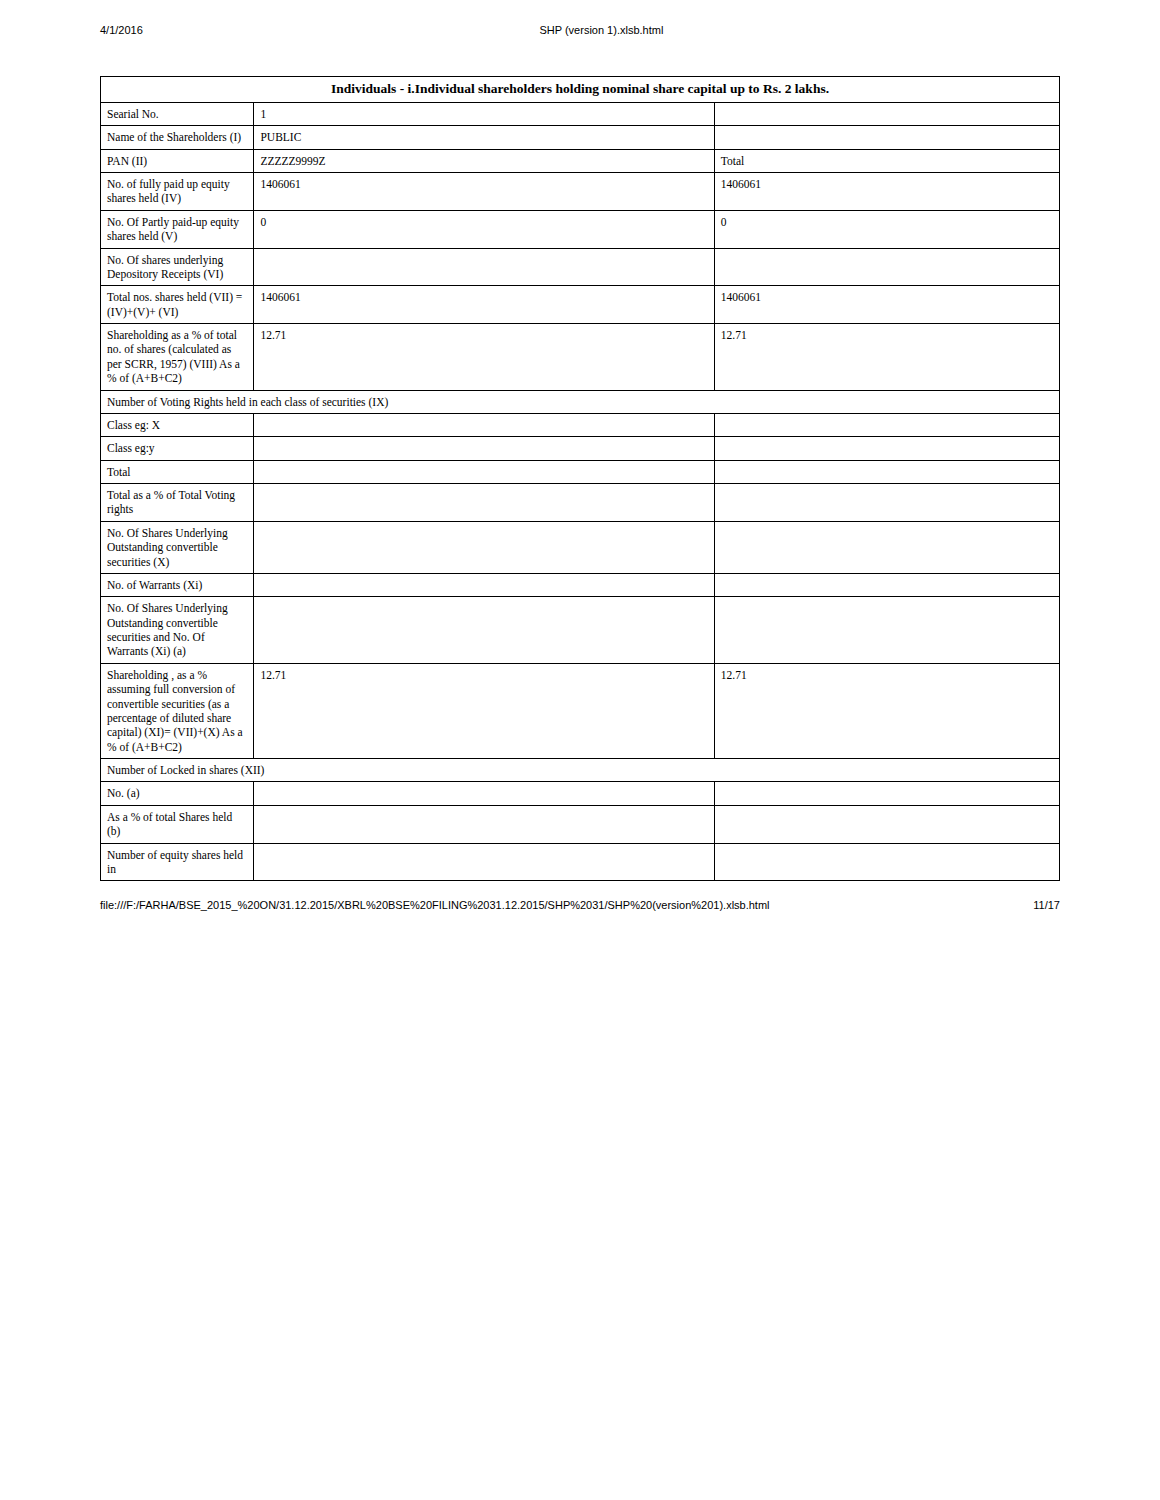4/1/2016
SHP (version 1).xlsb.html
| Individuals - i.Individual shareholders holding nominal share capital up to Rs. 2 lakhs. |
| Searial No. | 1 | |
| Name of the Shareholders (I) | PUBLIC | |
| PAN (II) | ZZZZZ9999Z | Total |
| No. of fully paid up equity shares held (IV) | 1406061 | 1406061 |
| No. Of Partly paid-up equity shares held (V) | 0 | 0 |
| No. Of shares underlying Depository Receipts (VI) | | |
| Total nos. shares held (VII) = (IV)+(V)+ (VI) | 1406061 | 1406061 |
| Shareholding as a % of total no. of shares (calculated as per SCRR, 1957) (VIII) As a % of (A+B+C2) | 12.71 | 12.71 |
| Number of Voting Rights held in each class of securities (IX) |
| Class eg: X | | |
| Class eg:y | | |
| Total | | |
| Total as a % of Total Voting rights | | |
| No. Of Shares Underlying Outstanding convertible securities (X) | | |
| No. of Warrants (Xi) | | |
| No. Of Shares Underlying Outstanding convertible securities and No. Of Warrants (Xi) (a) | | |
| Shareholding , as a % assuming full conversion of convertible securities (as a percentage of diluted share capital) (XI)= (VII)+(X) As a % of (A+B+C2) | 12.71 | 12.71 |
| Number of Locked in shares (XII) |
| No. (a) | | |
| As a % of total Shares held (b) | | |
| Number of equity shares held in | | |
file:///F:/FARHA/BSE_2015_%20ON/31.12.2015/XBRL%20BSE%20FILING%2031.12.2015/SHP%2031/SHP%20(version%201).xlsb.html
11/17